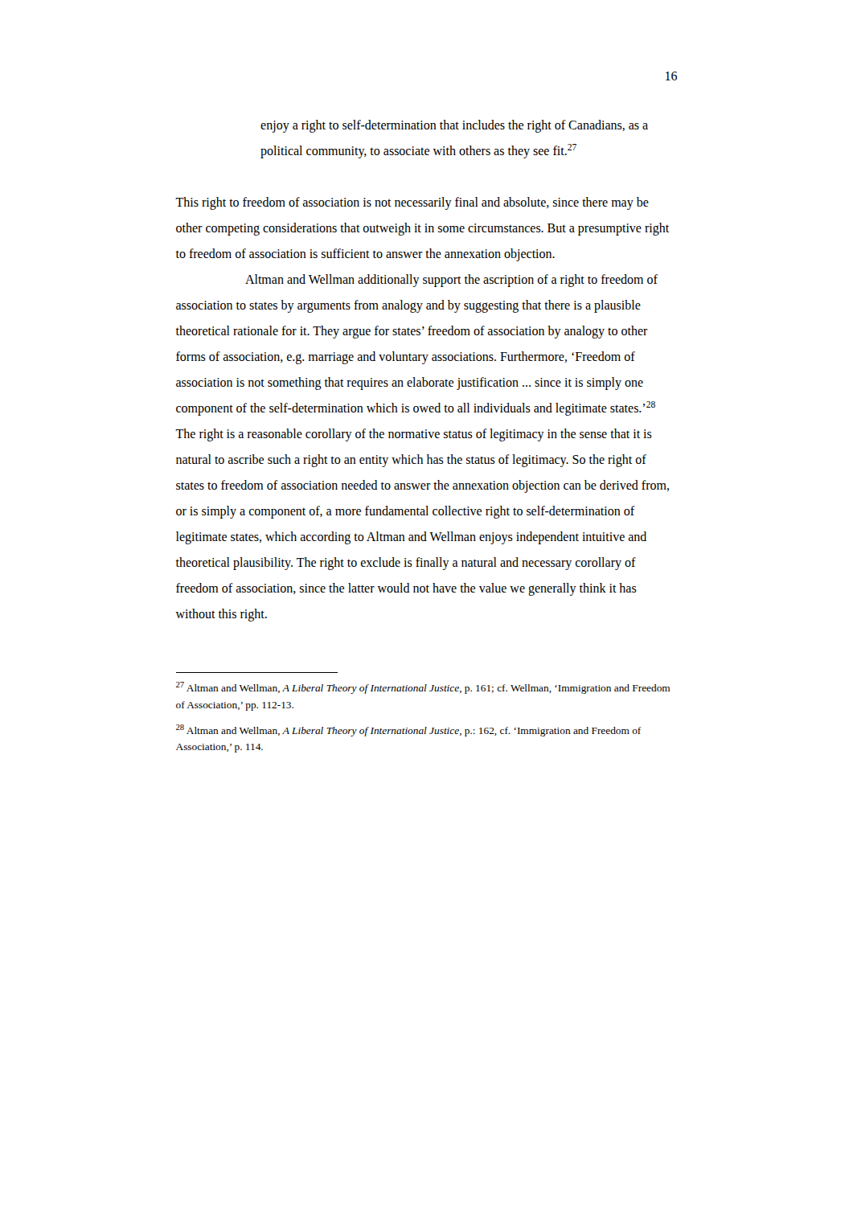16
enjoy a right to self-determination that includes the right of Canadians, as a political community, to associate with others as they see fit.27
This right to freedom of association is not necessarily final and absolute, since there may be other competing considerations that outweigh it in some circumstances. But a presumptive right to freedom of association is sufficient to answer the annexation objection.
Altman and Wellman additionally support the ascription of a right to freedom of association to states by arguments from analogy and by suggesting that there is a plausible theoretical rationale for it. They argue for states’ freedom of association by analogy to other forms of association, e.g. marriage and voluntary associations. Furthermore, ‘Freedom of association is not something that requires an elaborate justification ... since it is simply one component of the self-determination which is owed to all individuals and legitimate states.’28 The right is a reasonable corollary of the normative status of legitimacy in the sense that it is natural to ascribe such a right to an entity which has the status of legitimacy. So the right of states to freedom of association needed to answer the annexation objection can be derived from, or is simply a component of, a more fundamental collective right to self-determination of legitimate states, which according to Altman and Wellman enjoys independent intuitive and theoretical plausibility. The right to exclude is finally a natural and necessary corollary of freedom of association, since the latter would not have the value we generally think it has without this right.
27 Altman and Wellman, A Liberal Theory of International Justice, p. 161; cf. Wellman, ‘Immigration and Freedom of Association,’ pp. 112-13.
28 Altman and Wellman, A Liberal Theory of International Justice, p.: 162, cf. ‘Immigration and Freedom of Association,’ p. 114.